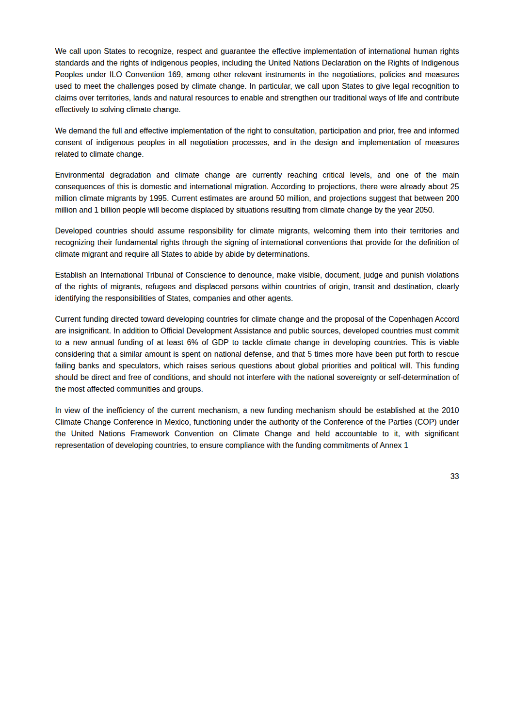We call upon States to recognize, respect and guarantee the effective implementation of international human rights standards and the rights of indigenous peoples, including the United Nations Declaration on the Rights of Indigenous Peoples under ILO Convention 169, among other relevant instruments in the negotiations, policies and measures used to meet the challenges posed by climate change. In particular, we call upon States to give legal recognition to claims over territories, lands and natural resources to enable and strengthen our traditional ways of life and contribute effectively to solving climate change.
We demand the full and effective implementation of the right to consultation, participation and prior, free and informed consent of indigenous peoples in all negotiation processes, and in the design and implementation of measures related to climate change.
Environmental degradation and climate change are currently reaching critical levels, and one of the main consequences of this is domestic and international migration. According to projections, there were already about 25 million climate migrants by 1995. Current estimates are around 50 million, and projections suggest that between 200 million and 1 billion people will become displaced by situations resulting from climate change by the year 2050.
Developed countries should assume responsibility for climate migrants, welcoming them into their territories and recognizing their fundamental rights through the signing of international conventions that provide for the definition of climate migrant and require all States to abide by abide by determinations.
Establish an International Tribunal of Conscience to denounce, make visible, document, judge and punish violations of the rights of migrants, refugees and displaced persons within countries of origin, transit and destination, clearly identifying the responsibilities of States, companies and other agents.
Current funding directed toward developing countries for climate change and the proposal of the Copenhagen Accord are insignificant. In addition to Official Development Assistance and public sources, developed countries must commit to a new annual funding of at least 6% of GDP to tackle climate change in developing countries. This is viable considering that a similar amount is spent on national defense, and that 5 times more have been put forth to rescue failing banks and speculators, which raises serious questions about global priorities and political will. This funding should be direct and free of conditions, and should not interfere with the national sovereignty or self-determination of the most affected communities and groups.
In view of the inefficiency of the current mechanism, a new funding mechanism should be established at the 2010 Climate Change Conference in Mexico, functioning under the authority of the Conference of the Parties (COP) under the United Nations Framework Convention on Climate Change and held accountable to it, with significant representation of developing countries, to ensure compliance with the funding commitments of Annex 1
33